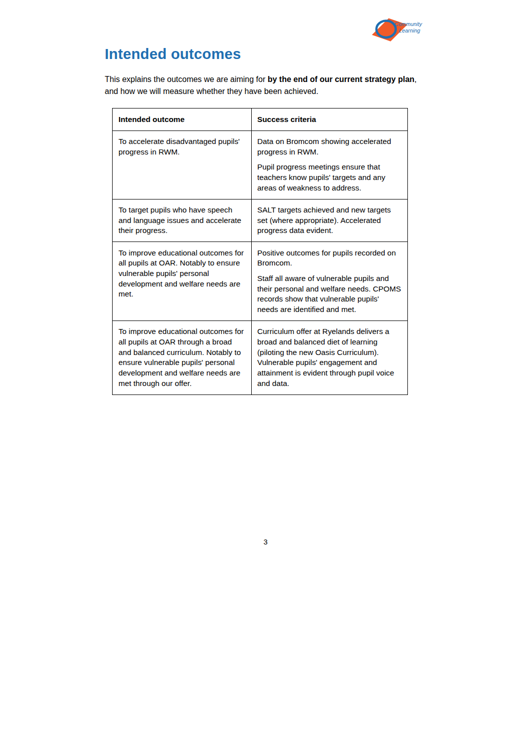Community Learning
Intended outcomes
This explains the outcomes we are aiming for by the end of our current strategy plan, and how we will measure whether they have been achieved.
| Intended outcome | Success criteria |
| --- | --- |
| To accelerate disadvantaged pupils' progress in RWM. | Data on Bromcom showing accelerated progress in RWM. Pupil progress meetings ensure that teachers know pupils' targets and any areas of weakness to address. |
| To target pupils who have speech and language issues and accelerate their progress. | SALT targets achieved and new targets set (where appropriate). Accelerated progress data evident. |
| To improve educational outcomes for all pupils at OAR. Notably to ensure vulnerable pupils' personal development and welfare needs are met. | Positive outcomes for pupils recorded on Bromcom. Staff all aware of vulnerable pupils and their personal and welfare needs. CPOMS records show that vulnerable pupils' needs are identified and met. |
| To improve educational outcomes for all pupils at OAR through a broad and balanced curriculum. Notably to ensure vulnerable pupils' personal development and welfare needs are met through our offer. | Curriculum offer at Ryelands delivers a broad and balanced diet of learning (piloting the new Oasis Curriculum). Vulnerable pupils' engagement and attainment is evident through pupil voice and data. |
3